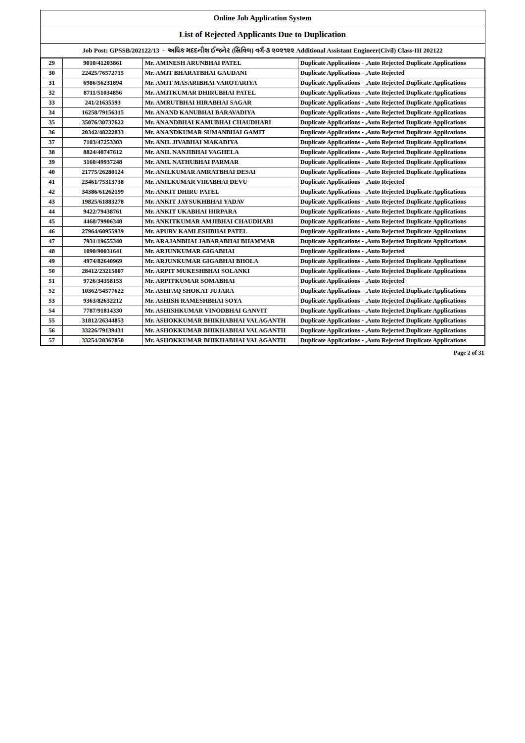Online Job Application System
List of Rejected Applicants Due to Duplication
Job Post: GPSSB/202122/13 - અધિક મદદનીશ ઈજનેર (સિવિલ) વર્ગ-૩ ૨૦૨૧૨૨ Additional Assistant Engineer(Civil) Class-III 202122
| 29 | 9010/41203861 | Mr. AMINESH ARUNBHAI PATEL | Duplicate Applications - ,Auto Rejected Duplicate Applications |
| 30 | 22425/76572715 | Mr. AMIT BHARATBHAI GAUDANI | Duplicate Applications - ,Auto Rejected |
| 31 | 6986/56231894 | Mr. AMIT MASARIBHAI VAROTARIYA | Duplicate Applications - ,Auto Rejected Duplicate Applications |
| 32 | 8711/51034856 | Mr. AMITKUMAR DHIRUBHAI PATEL | Duplicate Applications - ,Auto Rejected Duplicate Applications |
| 33 | 241/21635593 | Mr. AMRUTBHAI HIRABHAI SAGAR | Duplicate Applications - ,Auto Rejected Duplicate Applications |
| 34 | 16258/79156315 | Mr. ANAND KANUBHAI BARAVADIYA | Duplicate Applications - ,Auto Rejected Duplicate Applications |
| 35 | 35076/30737622 | Mr. ANANDBHAI KAMUBHAI CHAUDHARI | Duplicate Applications - ,Auto Rejected Duplicate Applications |
| 36 | 20342/48222833 | Mr. ANANDKUMAR SUMANBHAI GAMIT | Duplicate Applications - ,Auto Rejected Duplicate Applications |
| 37 | 7103/47253303 | Mr. ANIL JIVABHAI MAKADIYA | Duplicate Applications - ,Auto Rejected Duplicate Applications |
| 38 | 8824/40747612 | Mr. ANIL NANJIBHAI VAGHELA | Duplicate Applications - ,Auto Rejected Duplicate Applications |
| 39 | 3160/49937248 | Mr. ANIL NATHUBHAI PARMAR | Duplicate Applications - ,Auto Rejected Duplicate Applications |
| 40 | 21775/26280124 | Mr. ANILKUMAR AMRATBHAI DESAI | Duplicate Applications - ,Auto Rejected Duplicate Applications |
| 41 | 23461/75313738 | Mr. ANILKUMAR VIRABHAI DEVU | Duplicate Applications - ,Auto Rejected |
| 42 | 34386/61262199 | Mr. ANKIT DHIRU PATEL | Duplicate Applications - ,Auto Rejected Duplicate Applications |
| 43 | 19825/61883278 | Mr. ANKIT JAYSUKHBHAI YADAV | Duplicate Applications - ,Auto Rejected Duplicate Applications |
| 44 | 9422/79438761 | Mr. ANKIT UKABHAI HIRPARA | Duplicate Applications - ,Auto Rejected Duplicate Applications |
| 45 | 4468/79906348 | Mr. ANKITKUMAR AMJIBHAI CHAUDHARI | Duplicate Applications - ,Auto Rejected Duplicate Applications |
| 46 | 27964/60955939 | Mr. APURV KAMLESHBHAI PATEL | Duplicate Applications - ,Auto Rejected Duplicate Applications |
| 47 | 7931/19655340 | Mr. ARAJANBHAI JABARABHAI BHAMMAR | Duplicate Applications - ,Auto Rejected Duplicate Applications |
| 48 | 1090/90031641 | Mr. ARJUNKUMAR GIGABHAI | Duplicate Applications - ,Auto Rejected |
| 49 | 4974/82640969 | Mr. ARJUNKUMAR GIGABHAI BHOLA | Duplicate Applications - ,Auto Rejected Duplicate Applications |
| 50 | 28412/23215007 | Mr. ARPIT MUKESHBHAI SOLANKI | Duplicate Applications - ,Auto Rejected Duplicate Applications |
| 51 | 9726/34358153 | Mr. ARPITKUMAR SOMABHAI | Duplicate Applications - ,Auto Rejected |
| 52 | 10362/54577622 | Mr. ASHFAQ SHOKAT JUJARA | Duplicate Applications - ,Auto Rejected Duplicate Applications |
| 53 | 9363/82632212 | Mr. ASHISH RAMESHBHAI SOYA | Duplicate Applications - ,Auto Rejected Duplicate Applications |
| 54 | 7787/91814330 | Mr. ASHISHKUMAR VINODBHAI GANVIT | Duplicate Applications - ,Auto Rejected Duplicate Applications |
| 55 | 31812/26344853 | Mr. ASHOKKUMAR BHIKHABHAI VALAGANTH | Duplicate Applications - ,Auto Rejected Duplicate Applications |
| 56 | 33226/79139431 | Mr. ASHOKKUMAR BHIKHABHAI VALAGANTH | Duplicate Applications - ,Auto Rejected Duplicate Applications |
| 57 | 33254/20367850 | Mr. ASHOKKUMAR BHIKHABHAI VALAGANTH | Duplicate Applications - ,Auto Rejected Duplicate Applications |
Page 2 of 31